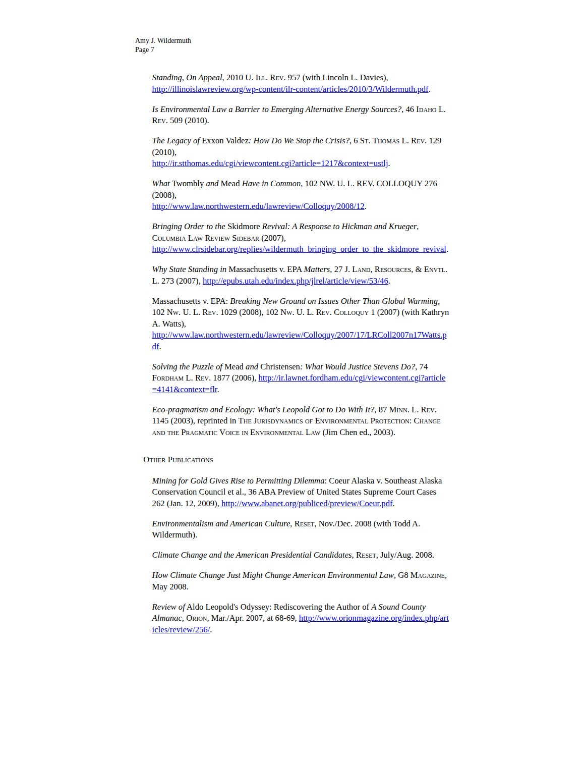Amy J. Wildermuth
Page 7
Standing, On Appeal, 2010 U. Ill. Rev. 957 (with Lincoln L. Davies),
http://illinoislawreview.org/wp-content/ilr-content/articles/2010/3/Wildermuth.pdf.
Is Environmental Law a Barrier to Emerging Alternative Energy Sources?, 46 Idaho L. Rev. 509 (2010).
The Legacy of Exxon Valdez: How Do We Stop the Crisis?, 6 St. Thomas L. Rev. 129 (2010),
http://ir.stthomas.edu/cgi/viewcontent.cgi?article=1217&context=ustlj.
What Twombly and Mead Have in Common, 102 NW. U. L. REV. COLLOQUY 276 (2008),
http://www.law.northwestern.edu/lawreview/Colloquy/2008/12.
Bringing Order to the Skidmore Revival: A Response to Hickman and Krueger, Columbia Law Review Sidebar (2007),
http://www.clrsidebar.org/replies/wildermuth_bringing_order_to_the_skidmore_revival.
Why State Standing in Massachusetts v. EPA Matters, 27 J. Land, Resources, & Envtl. L. 273 (2007), http://epubs.utah.edu/index.php/jlrel/article/view/53/46.
Massachusetts v. EPA: Breaking New Ground on Issues Other Than Global Warming, 102 Nw. U. L. Rev. 1029 (2008), 102 Nw. U. L. Rev. Colloquy 1 (2007) (with Kathryn A. Watts),
http://www.law.northwestern.edu/lawreview/Colloquy/2007/17/LRColl2007n17Watts.pdf.
Solving the Puzzle of Mead and Christensen: What Would Justice Stevens Do?, 74 Fordham L. Rev. 1877 (2006), http://ir.lawnet.fordham.edu/cgi/viewcontent.cgi?article=4141&context=flr.
Eco-pragmatism and Ecology: What's Leopold Got to Do With It?, 87 Minn. L. Rev. 1145 (2003), reprinted in The Jurisdynamics of Environmental Protection: Change and the Pragmatic Voice in Environmental Law (Jim Chen ed., 2003).
Other Publications
Mining for Gold Gives Rise to Permitting Dilemma: Coeur Alaska v. Southeast Alaska Conservation Council et al., 36 ABA Preview of United States Supreme Court Cases 262 (Jan. 12, 2009), http://www.abanet.org/publiced/preview/Coeur.pdf.
Environmentalism and American Culture, Reset, Nov./Dec. 2008 (with Todd A. Wildermuth).
Climate Change and the American Presidential Candidates, Reset, July/Aug. 2008.
How Climate Change Just Might Change American Environmental Law, G8 Magazine, May 2008.
Review of Aldo Leopold's Odyssey: Rediscovering the Author of A Sound County Almanac, Orion, Mar./Apr. 2007, at 68-69, http://www.orionmagazine.org/index.php/articles/review/256/.